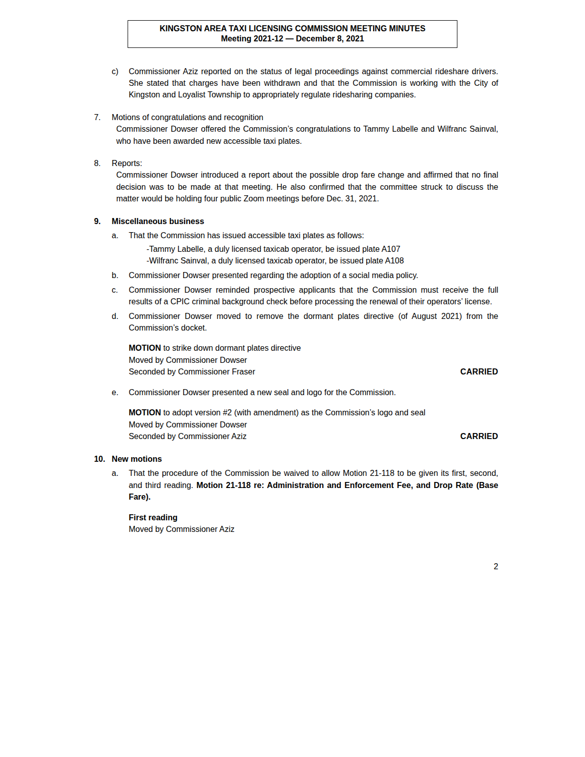KINGSTON AREA TAXI LICENSING COMMISSION MEETING MINUTES Meeting 2021-12 — December 8, 2021
c) Commissioner Aziz reported on the status of legal proceedings against commercial rideshare drivers. She stated that charges have been withdrawn and that the Commission is working with the City of Kingston and Loyalist Township to appropriately regulate ridesharing companies.
7. Motions of congratulations and recognition
Commissioner Dowser offered the Commission’s congratulations to Tammy Labelle and Wilfranc Sainval, who have been awarded new accessible taxi plates.
8. Reports:
Commissioner Dowser introduced a report about the possible drop fare change and affirmed that no final decision was to be made at that meeting. He also confirmed that the committee struck to discuss the matter would be holding four public Zoom meetings before Dec. 31, 2021.
9. Miscellaneous business
a. That the Commission has issued accessible taxi plates as follows:
-Tammy Labelle, a duly licensed taxicab operator, be issued plate A107
-Wilfranc Sainval, a duly licensed taxicab operator, be issued plate A108
b. Commissioner Dowser presented regarding the adoption of a social media policy.
c. Commissioner Dowser reminded prospective applicants that the Commission must receive the full results of a CPIC criminal background check before processing the renewal of their operators’ license.
d. Commissioner Dowser moved to remove the dormant plates directive (of August 2021) from the Commission’s docket.
MOTION to strike down dormant plates directive
Moved by Commissioner Dowser
Seconded by Commissioner Fraser CARRIED
e. Commissioner Dowser presented a new seal and logo for the Commission.
MOTION to adopt version #2 (with amendment) as the Commission’s logo and seal
Moved by Commissioner Dowser
Seconded by Commissioner Aziz CARRIED
10. New motions
a. That the procedure of the Commission be waived to allow Motion 21-118 to be given its first, second, and third reading. Motion 21-118 re: Administration and Enforcement Fee, and Drop Rate (Base Fare). First reading
Moved by Commissioner Aziz
2